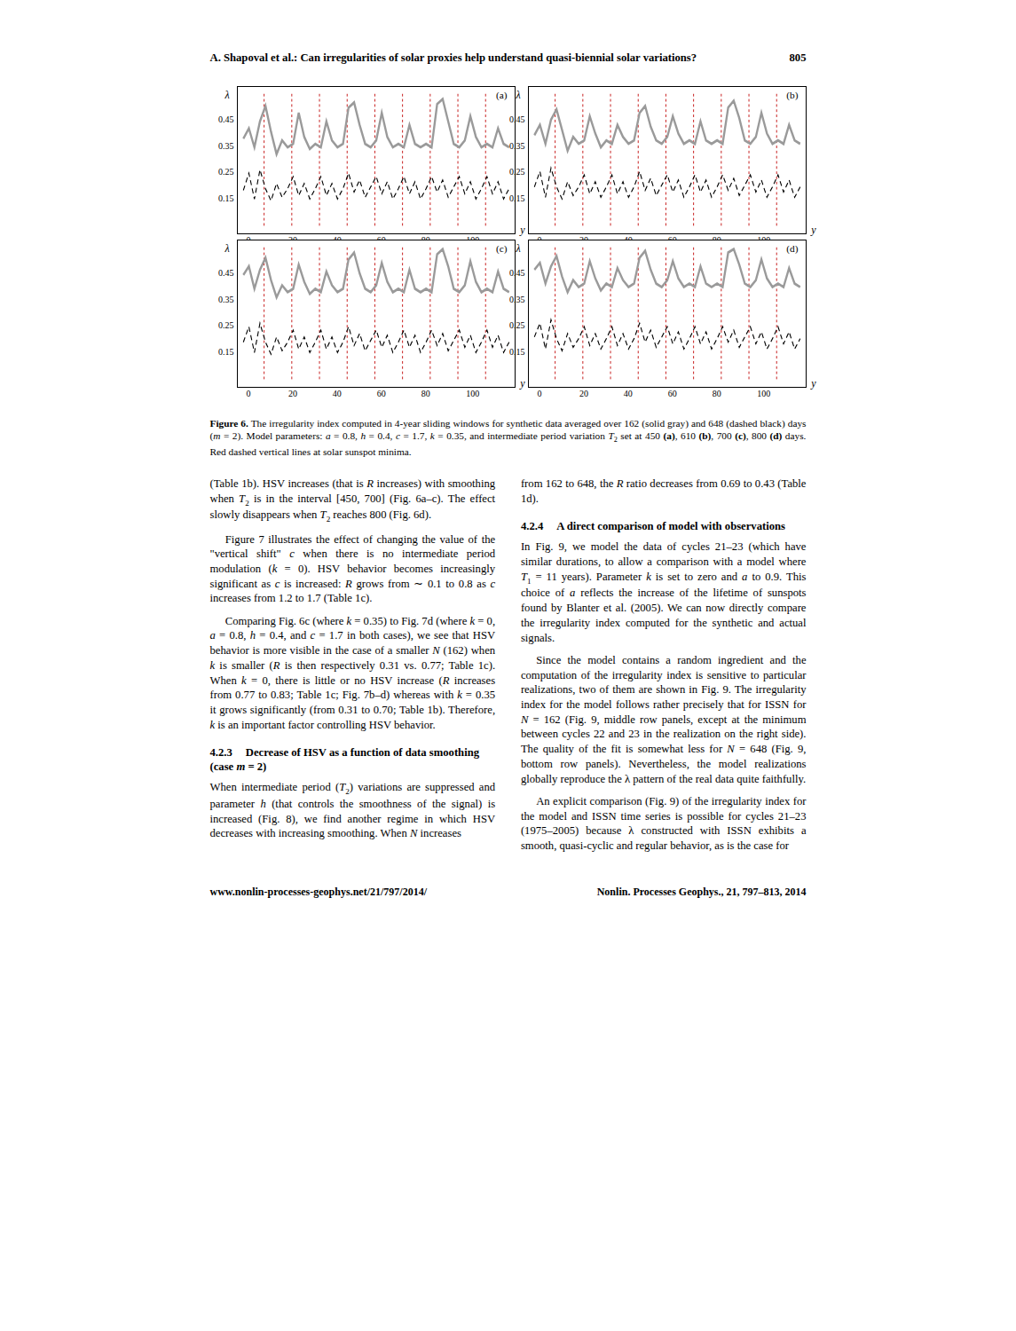A. Shapoval et al.: Can irregularities of solar proxies help understand quasi-biennial solar variations?
805
λ
(a)
0.45 0.35 0.25 0.15
0 20 40 60 80 100
y
λ
(b)
0.45 0.35 0.25 0.15
0 20 40 60 80 100
y
λ
(c)
0.45 0.35 0.25 0.15
0 20 40 60 80 100
y
λ
(d)
0.45 0.35 0.25 0.15
0 20 40 60 80 100
y
Figure 6. The irregularity index computed in 4-year sliding windows for synthetic data averaged over 162 (solid gray) and 648 (dashed black) days (m = 2). Model parameters: a = 0.8, h = 0.4, c = 1.7, k = 0.35, and intermediate period variation T2 set at 450 (a), 610 (b), 700 (c), 800 (d) days. Red dashed vertical lines at solar sunspot minima.
(Table 1b). HSV increases (that is R increases) with smoothing when T2 is in the interval [450, 700] (Fig. 6a–c). The effect slowly disappears when T2 reaches 800 (Fig. 6d).
Figure 7 illustrates the effect of changing the value of the "vertical shift" c when there is no intermediate period modulation (k = 0). HSV behavior becomes increasingly significant as c is increased: R grows from ∼ 0.1 to 0.8 as c increases from 1.2 to 1.7 (Table 1c).
Comparing Fig. 6c (where k = 0.35) to Fig. 7d (where k = 0, a = 0.8, h = 0.4, and c = 1.7 in both cases), we see that HSV behavior is more visible in the case of a smaller N (162) when k is smaller (R is then respectively 0.31 vs. 0.77; Table 1c). When k = 0, there is little or no HSV increase (R increases from 0.77 to 0.83; Table 1c; Fig. 7b–d) whereas with k = 0.35 it grows significantly (from 0.31 to 0.70; Table 1b). Therefore, k is an important factor controlling HSV behavior.
4.2.3 Decrease of HSV as a function of data smoothing (case m = 2)
When intermediate period (T2) variations are suppressed and parameter h (that controls the smoothness of the signal) is increased (Fig. 8), we find another regime in which HSV decreases with increasing smoothing. When N increases
from 162 to 648, the R ratio decreases from 0.69 to 0.43 (Table 1d).
4.2.4 A direct comparison of model with observations
In Fig. 9, we model the data of cycles 21–23 (which have similar durations, to allow a comparison with a model where T1 = 11 years). Parameter k is set to zero and a to 0.9. This choice of a reflects the increase of the lifetime of sunspots found by Blanter et al. (2005). We can now directly compare the irregularity index computed for the synthetic and actual signals.
Since the model contains a random ingredient and the computation of the irregularity index is sensitive to particular realizations, two of them are shown in Fig. 9. The irregularity index for the model follows rather precisely that for ISSN for N = 162 (Fig. 9, middle row panels, except at the minimum between cycles 22 and 23 in the realization on the right side). The quality of the fit is somewhat less for N = 648 (Fig. 9, bottom row panels). Nevertheless, the model realizations globally reproduce the λ pattern of the real data quite faithfully.
An explicit comparison (Fig. 9) of the irregularity index for the model and ISSN time series is possible for cycles 21–23 (1975–2005) because λ constructed with ISSN exhibits a smooth, quasi-cyclic and regular behavior, as is the case for
www.nonlin-processes-geophys.net/21/797/2014/
Nonlin. Processes Geophys., 21, 797–813, 2014